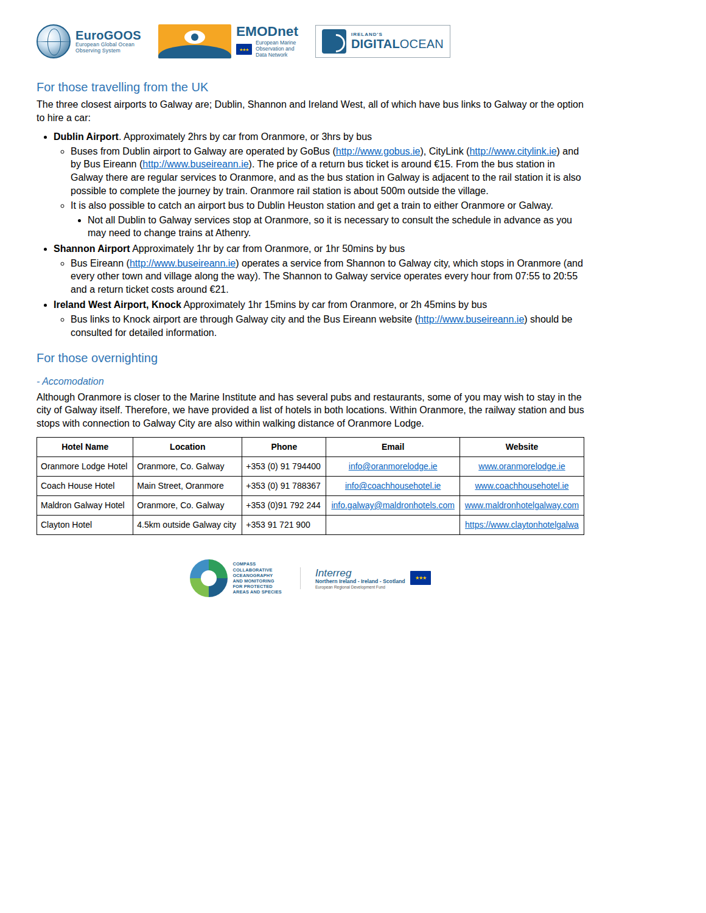EuroGOOS
European Global Ocean
Observing System
EMODnet
European Marine
Observation and
Data Network
IRELAND'S
DIGITALOCEAN
For those travelling from the UK
The three closest airports to Galway are; Dublin, Shannon and Ireland West, all of which have bus links to Galway or the option to hire a car:
Dublin Airport. Approximately 2hrs by car from Oranmore, or 3hrs by bus
Buses from Dublin airport to Galway are operated by GoBus (http://www.gobus.ie), CityLink (http://www.citylink.ie) and by Bus Eireann (http://www.buseireann.ie). The price of a return bus ticket is around €15. From the bus station in Galway there are regular services to Oranmore, and as the bus station in Galway is adjacent to the rail station it is also possible to complete the journey by train. Oranmore rail station is about 500m outside the village.
It is also possible to catch an airport bus to Dublin Heuston station and get a train to either Oranmore or Galway.
Not all Dublin to Galway services stop at Oranmore, so it is necessary to consult the schedule in advance as you may need to change trains at Athenry.
Shannon Airport Approximately 1hr by car from Oranmore, or 1hr 50mins by bus
Bus Eireann (http://www.buseireann.ie) operates a service from Shannon to Galway city, which stops in Oranmore (and every other town and village along the way). The Shannon to Galway service operates every hour from 07:55 to 20:55 and a return ticket costs around €21.
Ireland West Airport, Knock Approximately 1hr 15mins by car from Oranmore, or 2h 45mins by bus
Bus links to Knock airport are through Galway city and the Bus Eireann website (http://www.buseireann.ie) should be consulted for detailed information.
For those overnighting
- Accomodation
Although Oranmore is closer to the Marine Institute and has several pubs and restaurants, some of you may wish to stay in the city of Galway itself. Therefore, we have provided a list of hotels in both locations. Within Oranmore, the railway station and bus stops with connection to Galway City are also within walking distance of Oranmore Lodge.
| Hotel Name | Location | Phone | Email | Website |
| --- | --- | --- | --- | --- |
| Oranmore Lodge Hotel | Oranmore, Co. Galway | +353 (0) 91 794400 | info@oranmorelodge.ie | www.oranmorelodge.ie |
| Coach House Hotel | Main Street, Oranmore | +353 (0) 91 788367 | info@coachhousehotel.ie | www.coachhousehotel.ie |
| Maldron Galway Hotel | Oranmore, Co. Galway | +353 (0)91 792 244 | info.galway@maldronhotels.com | www.maldronhotelgalway.com |
| Clayton Hotel | 4.5km outside Galway city | +353 91 721 900 | | https://www.claytonhotelgalwa |
COMPASS
COLLABORATIVE
OCEANOGRAPHY
AND MONITORING
FOR PROTECTED
AREAS AND SPECIES
Interreg
Northern Ireland - Ireland - Scotland
European Regional Development Fund